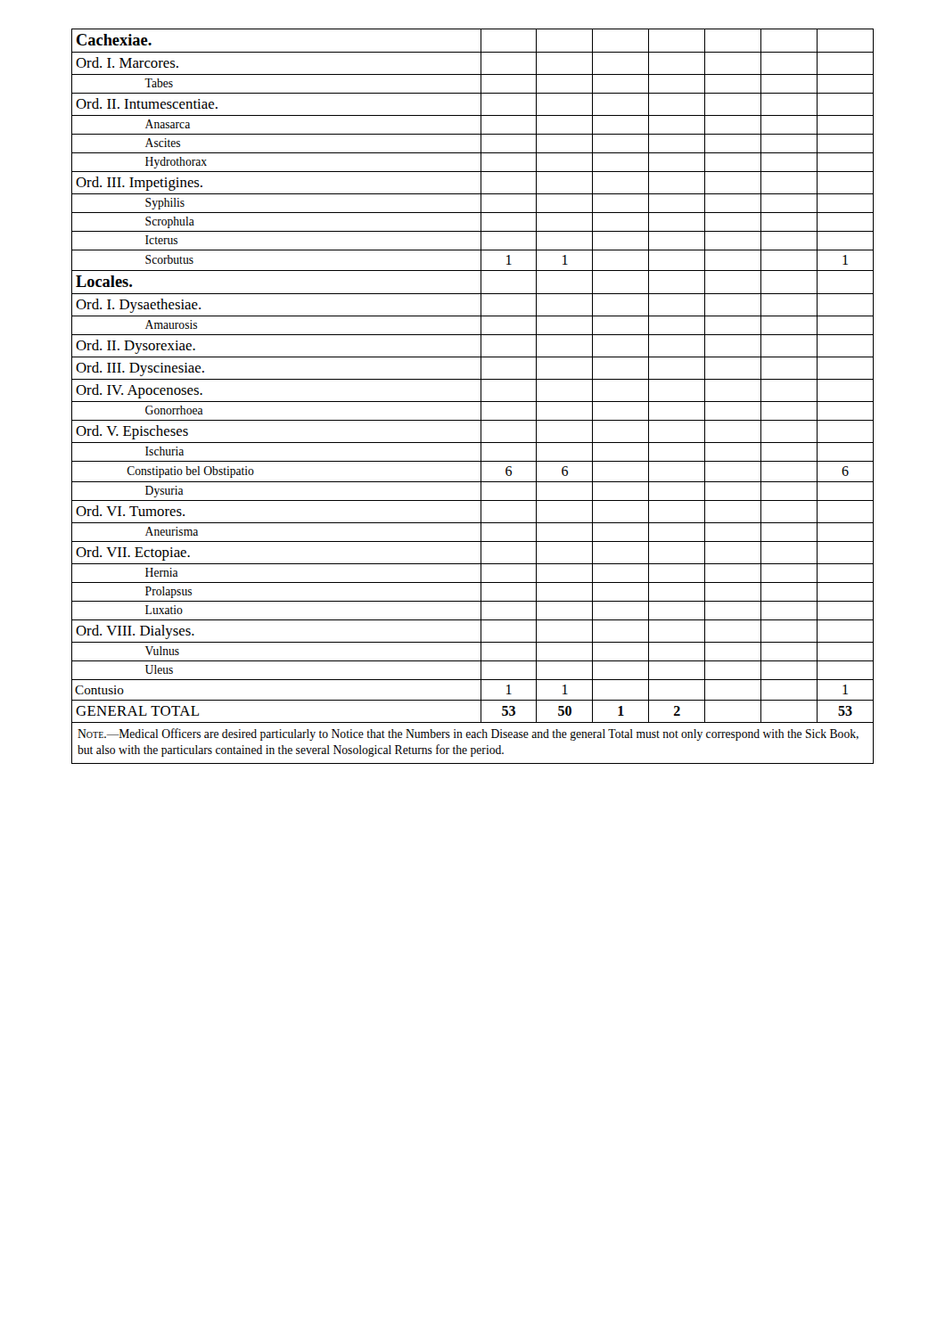| Cachexiae. | | | | | | | |
| Ord. I. Marcores. | | | | | | | |
| Tabes | | | | | | | |
| Ord. II. Intumescentiae. | | | | | | | |
| Anasarca | | | | | | | |
| Ascites | | | | | | | |
| Hydrothorax | | | | | | | |
| Ord. III. Impetigines. | | | | | | | |
| Syphilis | | | | | | | |
| Scrophula | | | | | | | |
| Icterus | | | | | | | |
| Scorbutus | 1 | 1 | | | | | 1 |
| Locales. | | | | | | | |
| Ord. I. Dysaethesiae. | | | | | | | |
| Amaurosis | | | | | | | |
| Ord. II. Dysorexiae. | | | | | | | |
| Ord. III. Dyscinesiae. | | | | | | | |
| Ord. IV. Apocenoses. | | | | | | | |
| Gonorrhoea | | | | | | | |
| Ord. V. Epischeses | | | | | | | |
| Ischuria | | | | | | | |
| Constipatio bel Obstipatio | 6 | 6 | | | | | 6 |
| Dysuria | | | | | | | |
| Ord. VI. Tumores. | | | | | | | |
| Aneurisma | | | | | | | |
| Ord. VII. Ectopiae. | | | | | | | |
| Hernia | | | | | | | |
| Prolapsus | | | | | | | |
| Luxatio | | | | | | | |
| Ord. VIII. Dialyses. | | | | | | | |
| Vulnus | | | | | | | |
| Uleus | | | | | | | |
| Contusio | 1 | 1 | | | | | 1 |
| GENERAL TOTAL | 53 | 50 | 1 | 2 | | | 53 |
| Note. —Medical Officers are desired particularly to Notice that the Numbers in each Disease and the general Total must not only correspond with the Sick Book, but also with the particulars contained in the several Nosological Returns for the period. |